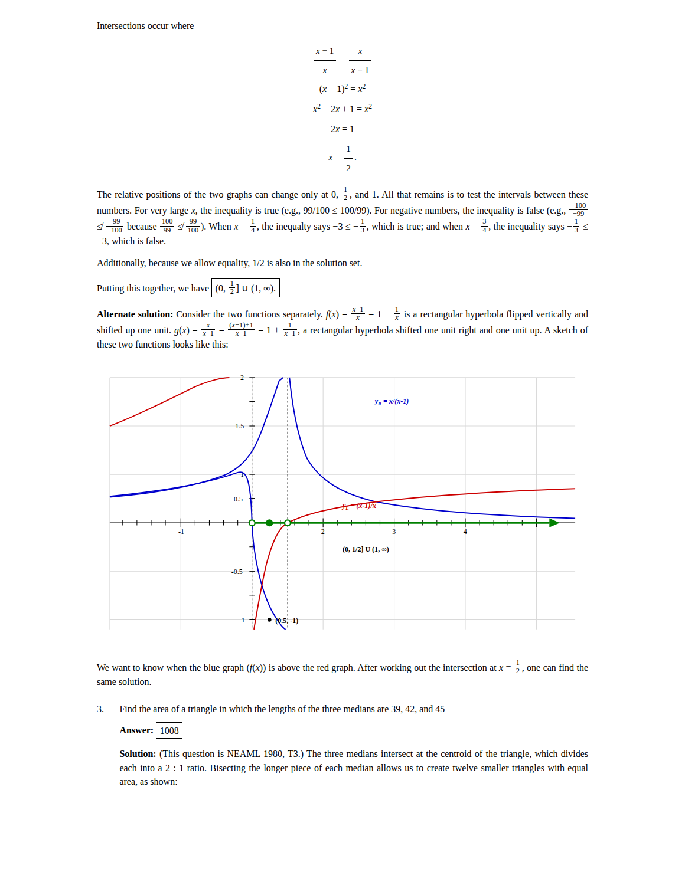Intersections occur where
x − 1 x = xx − 1
(x − 1)2 = x2
x2 − 2x + 1 = x2
2x = 1
x = 12.
The relative positions of the two graphs can change only at 0, 12, and 1. All that remains is to test the intervals between these numbers. For very large x, the inequality is true (e.g., 99/100 ≤ 100/99). For negative numbers, the inequality is false (e.g., −100−99 ≰ −99−100 because 10099 ≰ 99100). When x = 14, the inequalty says −3 ≤ −13, which is true; and when x = 34, the inequality says −13 ≤ −3, which is false.
Additionally, because we allow equality, 1/2 is also in the solution set.
Putting this together, we have (0, 12] ∪ (1, ∞).
Alternate solution: Consider the two functions separately. f(x) = x−1 x = 1 − 1 x is a rectangular hyperbola flipped vertically and shifted up one unit. g(x) = xx−1 = (x−1)+1 x−1 = 1 + 1 x−1, a rectangular hyperbola shifted one unit right and one unit up. A sketch of these two functions looks like this:
-1 2 3 4 2 1.5 1 0 0.5 -0.5 -1 (0.5, -1) yR = x/(x-1) yL = (x-1)/x (0, 1/2] U (1, ∞)
We want to know when the blue graph (f(x)) is above the red graph. After working out the intersection at x = 12, one can find the same solution.
3. Find the area of a triangle in which the lengths of the three medians are 39, 42, and 45
Answer: 1008
Solution: (This question is NEAML 1980, T3.) The three medians intersect at the centroid of the triangle, which divides each into a 2 : 1 ratio. Bisecting the longer piece of each median allows us to create twelve smaller triangles with equal area, as shown: